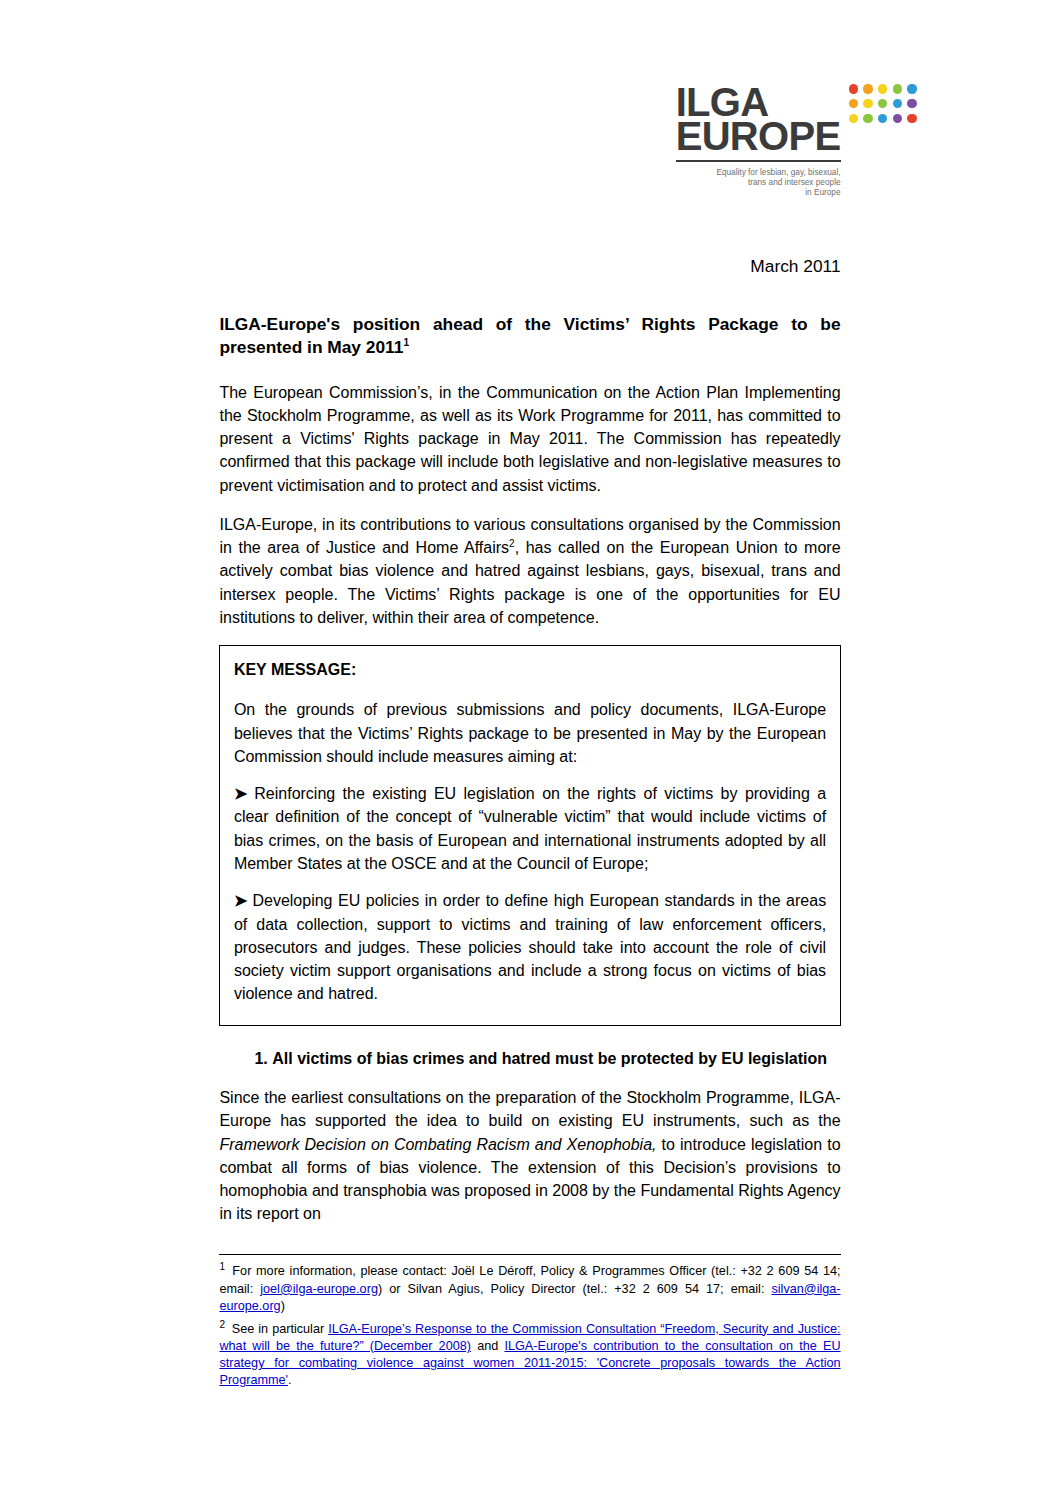ILGA
EUROPE
Equality for lesbian, gay, bisexual,
trans and intersex people
in Europe
March 2011
ILGA-Europe's position ahead of the Victims’ Rights Package to be presented in May 20111
The European Commission’s, in the Communication on the Action Plan Implementing the Stockholm Programme, as well as its Work Programme for 2011, has committed to present a Victims' Rights package in May 2011. The Commission has repeatedly confirmed that this package will include both legislative and non-legislative measures to prevent victimisation and to protect and assist victims.
ILGA-Europe, in its contributions to various consultations organised by the Commission in the area of Justice and Home Affairs2, has called on the European Union to more actively combat bias violence and hatred against lesbians, gays, bisexual, trans and intersex people. The Victims’ Rights package is one of the opportunities for EU institutions to deliver, within their area of competence.
KEY MESSAGE:
On the grounds of previous submissions and policy documents, ILGA-Europe believes that the Victims’ Rights package to be presented in May by the European Commission should include measures aiming at:
➤ Reinforcing the existing EU legislation on the rights of victims by providing a clear definition of the concept of “vulnerable victim” that would include victims of bias crimes, on the basis of European and international instruments adopted by all Member States at the OSCE and at the Council of Europe;
➤ Developing EU policies in order to define high European standards in the areas of data collection, support to victims and training of law enforcement officers, prosecutors and judges. These policies should take into account the role of civil society victim support organisations and include a strong focus on victims of bias violence and hatred.
All victims of bias crimes and hatred must be protected by EU legislation
Since the earliest consultations on the preparation of the Stockholm Programme, ILGA-Europe has supported the idea to build on existing EU instruments, such as the Framework Decision on Combating Racism and Xenophobia, to introduce legislation to combat all forms of bias violence. The extension of this Decision’s provisions to homophobia and transphobia was proposed in 2008 by the Fundamental Rights Agency in its report on
1 For more information, please contact: Joël Le Déroff, Policy & Programmes Officer (tel.: +32 2 609 54 14; email: joel@ilga-europe.org) or Silvan Agius, Policy Director (tel.: +32 2 609 54 17; email: silvan@ilga-europe.org)
2 See in particular ILGA-Europe’s Response to the Commission Consultation “Freedom, Security and Justice: what will be the future?” (December 2008) and ILGA-Europe's contribution to the consultation on the EU strategy for combating violence against women 2011-2015: 'Concrete proposals towards the Action Programme'.